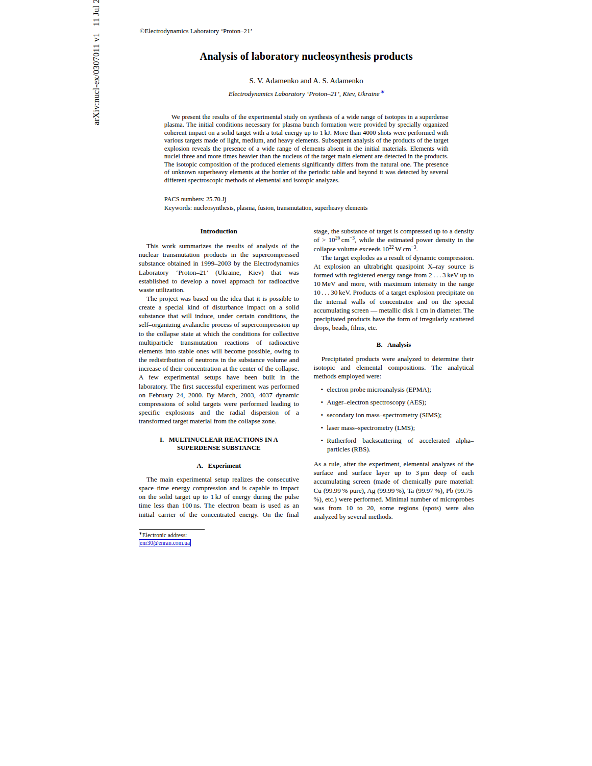arXiv:nucl-ex/0307011 v1 11 Jul 2003
©Electrodynamics Laboratory ‘Proton–21’
Analysis of laboratory nucleosynthesis products
S. V. Adamenko and A. S. Adamenko
Electrodynamics Laboratory ‘Proton–21’, Kiev, Ukraine∗
We present the results of the experimental study on synthesis of a wide range of isotopes in a superdense plasma. The initial conditions necessary for plasma bunch formation were provided by specially organized coherent impact on a solid target with a total energy up to 1 kJ. More than 4000 shots were performed with various targets made of light, medium, and heavy elements. Subsequent analysis of the products of the target explosion reveals the presence of a wide range of elements absent in the initial materials. Elements with nuclei three and more times heavier than the nucleus of the target main element are detected in the products. The isotopic composition of the produced elements significantly differs from the natural one. The presence of unknown superheavy elements at the border of the periodic table and beyond it was detected by several different spectroscopic methods of elemental and isotopic analyzes.
PACS numbers: 25.70.Jj
Keywords: nucleosynthesis, plasma, fusion, transmutation, superheavy elements
Introduction
This work summarizes the results of analysis of the nuclear transmutation products in the supercompressed substance obtained in 1999–2003 by the Electrodynamics Laboratory ‘Proton–21’ (Ukraine, Kiev) that was established to develop a novel approach for radioactive waste utilization.
The project was based on the idea that it is possible to create a special kind of disturbance impact on a solid substance that will induce, under certain conditions, the self–organizing avalanche process of supercompression up to the collapse state at which the conditions for collective multiparticle transmutation reactions of radioactive elements into stable ones will become possible, owing to the redistribution of neutrons in the substance volume and increase of their concentration at the center of the collapse. A few experimental setups have been built in the laboratory. The first successful experiment was performed on February 24, 2000. By March, 2003, 4037 dynamic compressions of solid targets were performed leading to specific explosions and the radial dispersion of a transformed target material from the collapse zone.
I. Multinuclear reactions in a superdense substance
A. Experiment
The main experimental setup realizes the consecutive space–time energy compression and is capable to impact on the solid target up to 1 kJ of energy during the pulse time less than 100 ns. The electron beam is used as an initial carrier of the concentrated energy. On the final stage, the substance of target is compressed up to a density of > 1026 cm−3, while the estimated power density in the collapse volume exceeds 1022 W cm−3.
The target explodes as a result of dynamic compression. At explosion an ultrabright quasipoint X–ray source is formed with registered energy range from 2 . . . 3 keV up to 10 MeV and more, with maximum intensity in the range 10 . . . 30 keV. Products of a target explosion precipitate on the internal walls of concentrator and on the special accumulating screen — metallic disk 1 cm in diameter. The precipitated products have the form of irregularly scattered drops, beads, films, etc.
B. Analysis
Precipitated products were analyzed to determine their isotopic and elemental compositions. The analytical methods employed were:
electron probe microanalysis (EPMA);
Auger–electron spectroscopy (AES);
secondary ion mass–spectrometry (SIMS);
laser mass–spectrometry (LMS);
Rutherford backscattering of accelerated alpha–particles (RBS).
As a rule, after the experiment, elemental analyzes of the surface and surface layer up to 3 μm deep of each accumulating screen (made of chemically pure material: Cu (99.99 % pure), Ag (99.99 %), Ta (99.97 %), Pb (99.75 %), etc.) were performed. Minimal number of microprobes was from 10 to 20, some regions (spots) were also analyzed by several methods.
∗Electronic address: enr30@enran.com.ua